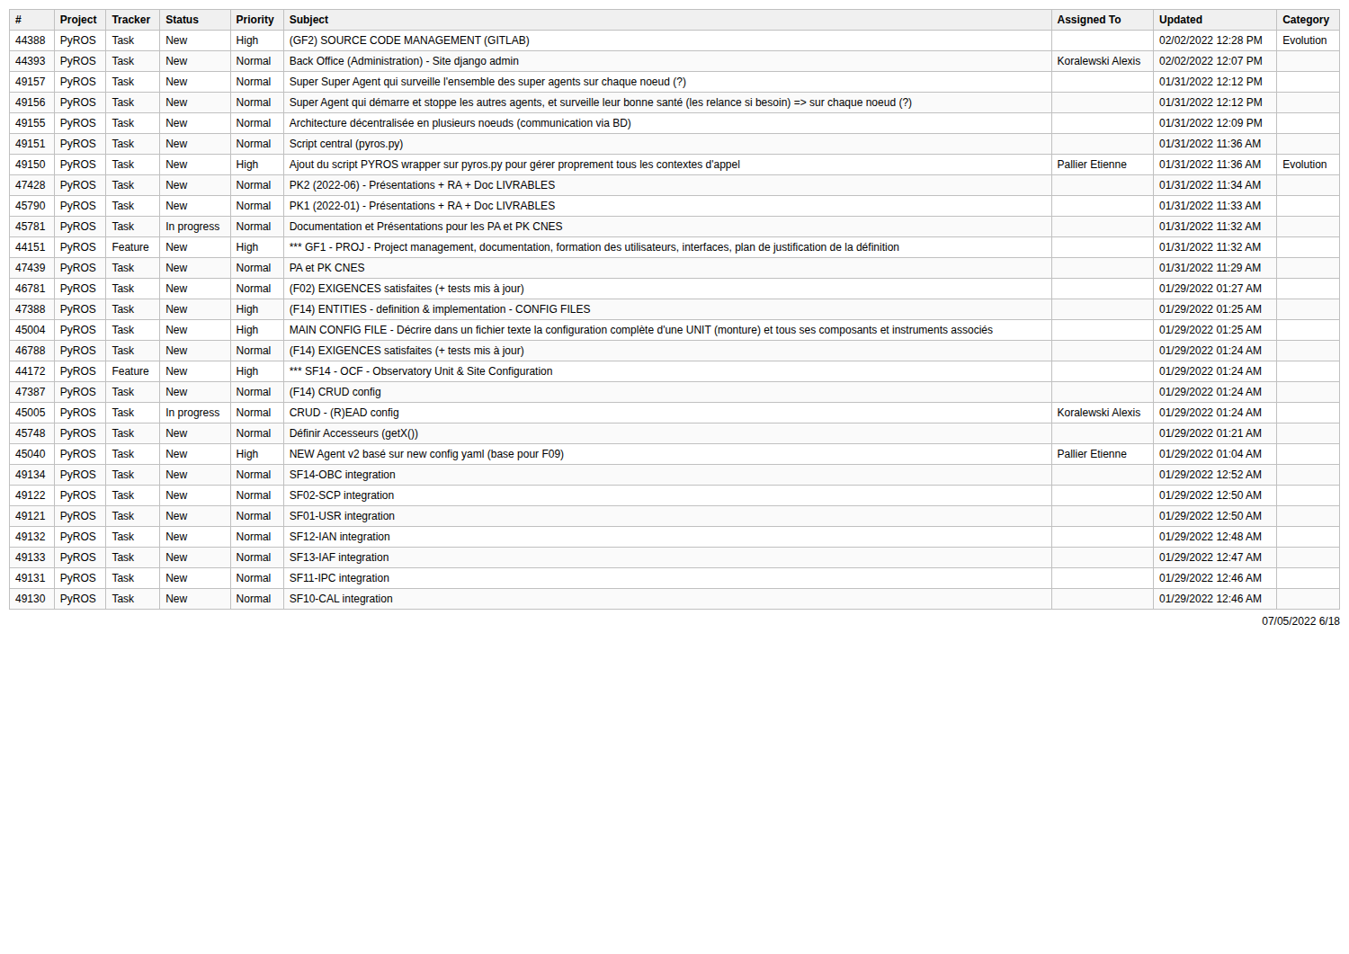| # | Project | Tracker | Status | Priority | Subject | Assigned To | Updated | Category |
| --- | --- | --- | --- | --- | --- | --- | --- | --- |
| 44388 | PyROS | Task | New | High | (GF2) SOURCE CODE MANAGEMENT (GITLAB) | | 02/02/2022 12:28 PM | Evolution |
| 44393 | PyROS | Task | New | Normal | Back Office (Administration) - Site django admin | Koralewski Alexis | 02/02/2022 12:07 PM | |
| 49157 | PyROS | Task | New | Normal | Super Super Agent qui surveille l'ensemble des super agents sur chaque noeud (?) | | 01/31/2022 12:12 PM | |
| 49156 | PyROS | Task | New | Normal | Super Agent qui démarre et stoppe les autres agents, et surveille leur bonne santé (les relance si besoin) => sur chaque noeud (?) | | 01/31/2022 12:12 PM | |
| 49155 | PyROS | Task | New | Normal | Architecture décentralisée en plusieurs noeuds (communication via BD) | | 01/31/2022 12:09 PM | |
| 49151 | PyROS | Task | New | Normal | Script central (pyros.py) | | 01/31/2022 11:36 AM | |
| 49150 | PyROS | Task | New | High | Ajout du script PYROS wrapper sur pyros.py pour gérer proprement tous les contextes d'appel | Pallier Etienne | 01/31/2022 11:36 AM | Evolution |
| 47428 | PyROS | Task | New | Normal | PK2 (2022-06) - Présentations + RA + Doc LIVRABLES | | 01/31/2022 11:34 AM | |
| 45790 | PyROS | Task | New | Normal | PK1 (2022-01) - Présentations + RA + Doc LIVRABLES | | 01/31/2022 11:33 AM | |
| 45781 | PyROS | Task | In progress | Normal | Documentation et Présentations pour les PA et PK CNES | | 01/31/2022 11:32 AM | |
| 44151 | PyROS | Feature | New | High | *** GF1 - PROJ - Project management, documentation, formation des utilisateurs, interfaces, plan de justification de la définition | | 01/31/2022 11:32 AM | |
| 47439 | PyROS | Task | New | Normal | PA et PK CNES | | 01/31/2022 11:29 AM | |
| 46781 | PyROS | Task | New | Normal | (F02) EXIGENCES satisfaites (+ tests mis à jour) | | 01/29/2022 01:27 AM | |
| 47388 | PyROS | Task | New | High | (F14) ENTITIES - definition & implementation - CONFIG FILES | | 01/29/2022 01:25 AM | |
| 45004 | PyROS | Task | New | High | MAIN CONFIG FILE - Décrire dans un fichier texte la configuration complète d'une UNIT (monture) et tous ses composants et instruments associés | | 01/29/2022 01:25 AM | |
| 46788 | PyROS | Task | New | Normal | (F14) EXIGENCES satisfaites (+ tests mis à jour) | | 01/29/2022 01:24 AM | |
| 44172 | PyROS | Feature | New | High | *** SF14 - OCF - Observatory Unit & Site Configuration | | 01/29/2022 01:24 AM | |
| 47387 | PyROS | Task | New | Normal | (F14) CRUD config | | 01/29/2022 01:24 AM | |
| 45005 | PyROS | Task | In progress | Normal | CRUD - (R)EAD config | Koralewski Alexis | 01/29/2022 01:24 AM | |
| 45748 | PyROS | Task | New | Normal | Définir Accesseurs (getX()) | | 01/29/2022 01:21 AM | |
| 45040 | PyROS | Task | New | High | NEW Agent v2 basé sur new config yaml (base pour F09) | Pallier Etienne | 01/29/2022 01:04 AM | |
| 49134 | PyROS | Task | New | Normal | SF14-OBC integration | | 01/29/2022 12:52 AM | |
| 49122 | PyROS | Task | New | Normal | SF02-SCP integration | | 01/29/2022 12:50 AM | |
| 49121 | PyROS | Task | New | Normal | SF01-USR integration | | 01/29/2022 12:50 AM | |
| 49132 | PyROS | Task | New | Normal | SF12-IAN integration | | 01/29/2022 12:48 AM | |
| 49133 | PyROS | Task | New | Normal | SF13-IAF integration | | 01/29/2022 12:47 AM | |
| 49131 | PyROS | Task | New | Normal | SF11-IPC integration | | 01/29/2022 12:46 AM | |
| 49130 | PyROS | Task | New | Normal | SF10-CAL integration | | 01/29/2022 12:46 AM | |
07/05/2022 6/18